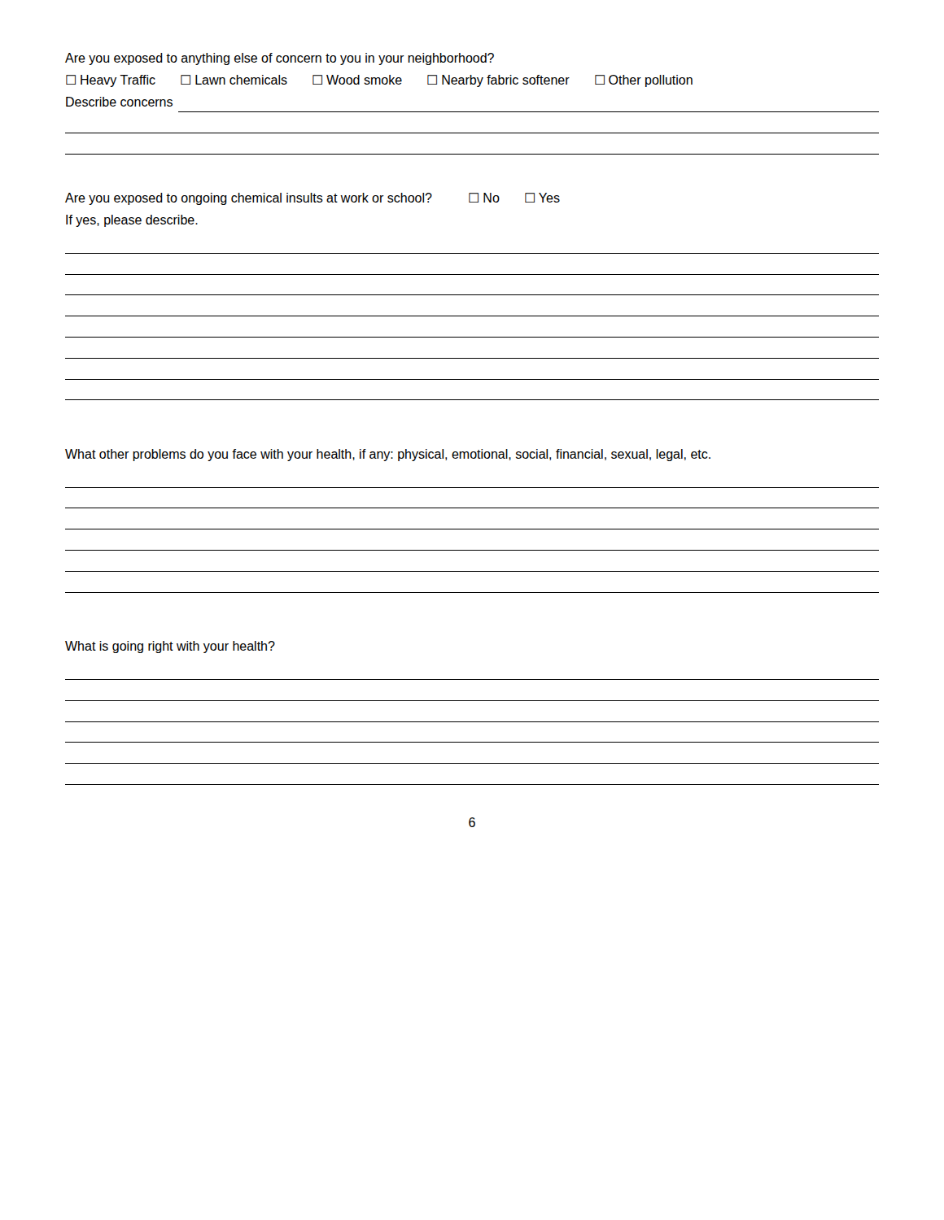Are you exposed to anything else of concern to you in your neighborhood?
☐Heavy Traffic ☐Lawn chemicals ☐Wood smoke ☐Nearby fabric softener ☐Other pollution
Describe concerns
Are you exposed to ongoing chemical insults at work or school? ☐No ☐Yes
If yes, please describe.
What other problems do you face with your health, if any: physical, emotional, social, financial, sexual, legal, etc.
What is going right with your health?
6